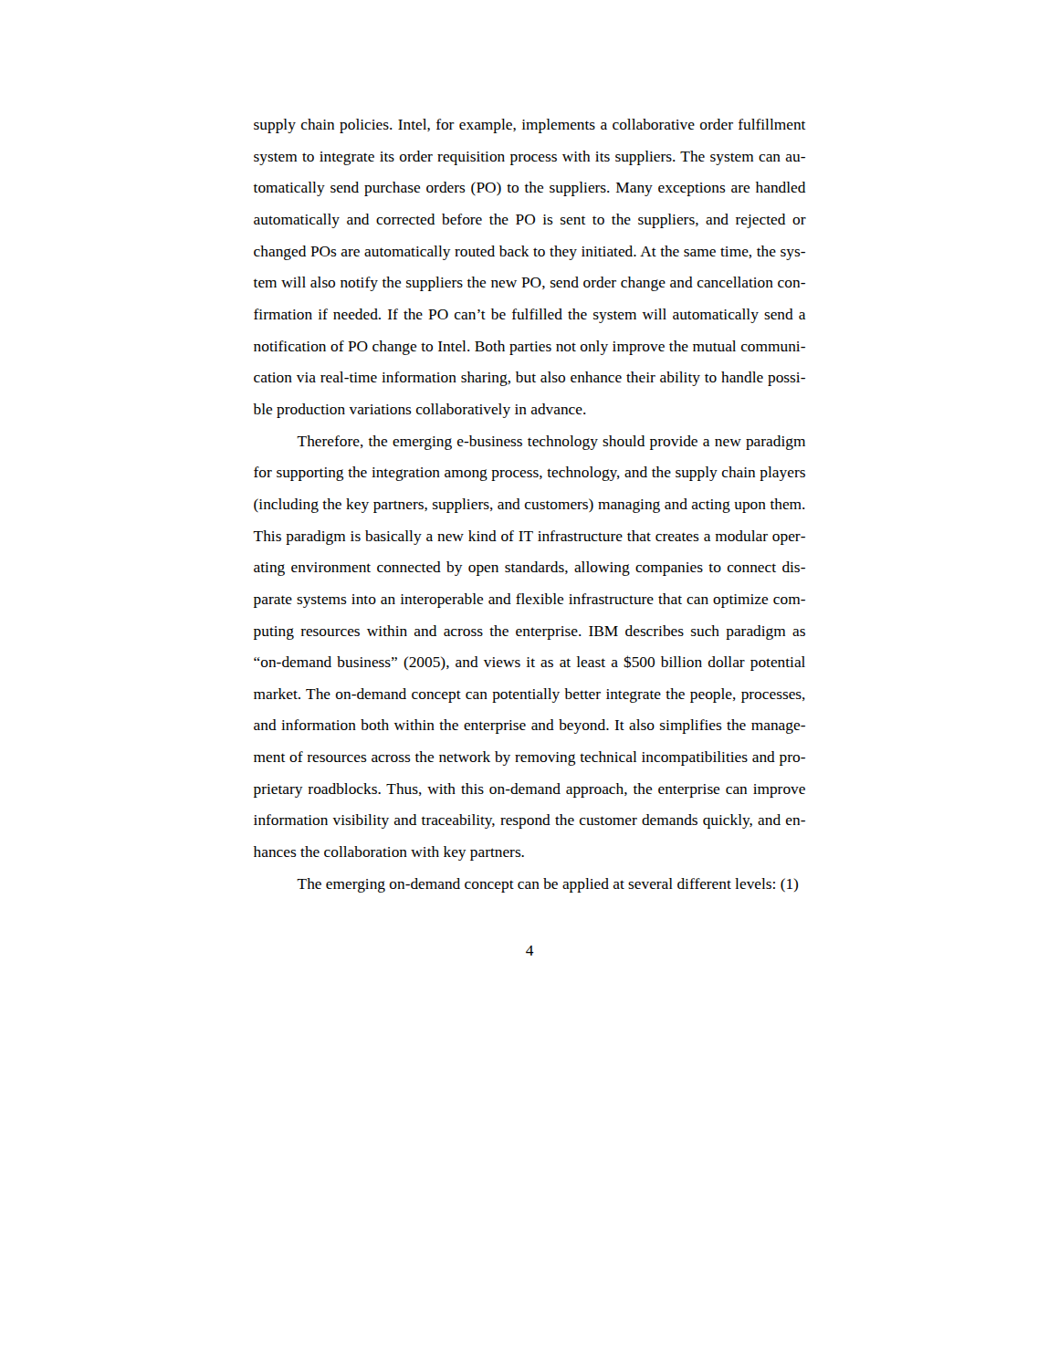supply chain policies. Intel, for example, implements a collaborative order fulfillment system to integrate its order requisition process with its suppliers. The system can automatically send purchase orders (PO) to the suppliers. Many exceptions are handled automatically and corrected before the PO is sent to the suppliers, and rejected or changed POs are automatically routed back to they initiated. At the same time, the system will also notify the suppliers the new PO, send order change and cancellation confirmation if needed. If the PO can’t be fulfilled the system will automatically send a notification of PO change to Intel. Both parties not only improve the mutual communication via real-time information sharing, but also enhance their ability to handle possible production variations collaboratively in advance.
Therefore, the emerging e-business technology should provide a new paradigm for supporting the integration among process, technology, and the supply chain players (including the key partners, suppliers, and customers) managing and acting upon them. This paradigm is basically a new kind of IT infrastructure that creates a modular operating environment connected by open standards, allowing companies to connect disparate systems into an interoperable and flexible infrastructure that can optimize computing resources within and across the enterprise. IBM describes such paradigm as “on-demand business” (2005), and views it as at least a $500 billion dollar potential market. The on-demand concept can potentially better integrate the people, processes, and information both within the enterprise and beyond. It also simplifies the management of resources across the network by removing technical incompatibilities and proprietary roadblocks. Thus, with this on-demand approach, the enterprise can improve information visibility and traceability, respond the customer demands quickly, and enhances the collaboration with key partners.
The emerging on-demand concept can be applied at several different levels: (1)
4